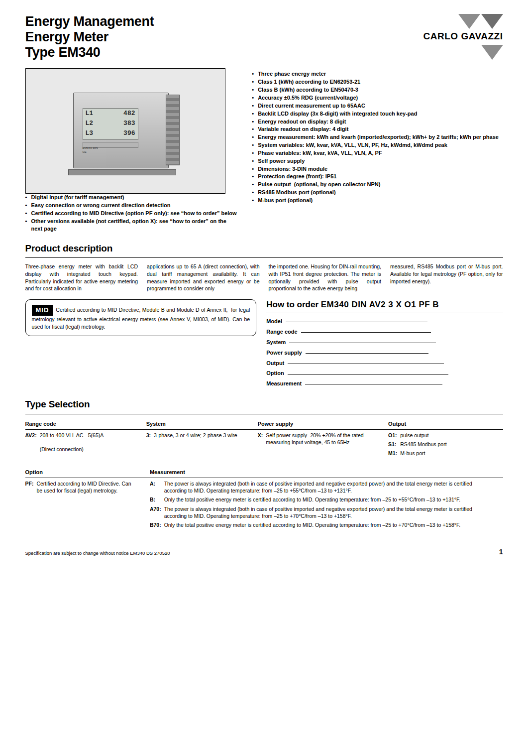Energy Management
Energy Meter
Type EM340
CARLO GAVAZZI
L1482
L2383
L3396
EM340 DIN
CE
Digital input (for tariff management)
Easy connection or wrong current direction detection
Certified according to MID Directive (option PF only): see “how to order” below
Other versions available (not certified, option X): see “how to order” on the next page
Three phase energy meter
Class 1 (kWh) according to EN62053-21
Class B (kWh) according to EN50470-3
Accuracy ±0.5% RDG (current/voltage)
Direct current measurement up to 65AAC
Backlit LCD display (3x 8-digit) with integrated touch key-pad
Energy readout on display: 8 digit
Variable readout on display: 4 digit
Energy measurement: kWh and kvarh (imported/exported); kWh+ by 2 tariffs; kWh per phase
System variables: kW, kvar, kVA, VLL, VLN, PF, Hz, kWdmd, kWdmd peak
Phase variables: kW, kvar, kVA, VLL, VLN, A, PF
Self power supply
Dimensions: 3-DIN module
Protection degree (front): IP51
Pulse output (optional, by open collector NPN)
RS485 Modbus port (optional)
M-bus port (optional)
Product description
Three-phase energy meter with backlit LCD display with integrated touch keypad. Particularly indicated for active energy metering and for cost allocation in
applications up to 65 A (direct connection), with dual tariff management availability. It can measure imported and exported energy or be programmed to consider only
the imported one. Housing for DIN-rail mounting, with IP51 front degree protection. The meter is optionally provided with pulse output proportional to the active energy being
measured, RS485 Modbus port or M-bus port. Available for legal metrology (PF option, only for imported energy).
MIDCertified according to MID Directive, Module B and Module D of Annex II, for legal metrology relevant to active electrical energy meters (see Annex V, MI003, of MID). Can be used for fiscal (legal) metrology.
How to order EM340 DIN AV2 3 X O1 PF B
Model
Range code
System
Power supply
Output
Option
Measurement
Type Selection
| Range code | | System | | Power supply | | Output |
| --- | --- | --- | --- | --- | --- | --- |
| / AV2: / 208 to 400 VLL AC - 5(65)A (Direct connection) / | | / 3: / 3-phase, 3 or 4 wire; 2-phase 3 wire / | | / X: / Self power supply -20% +20% of the rated measuring input voltage, 45 to 65Hz / | | / O1: / pulse output / / S1: / RS485 Modbus port / / M1: / M-bus port / |
| Option | | Measurement |
| --- | --- | --- |
| / PF: / Certified according to MID Directive. Can be used for fiscal (legal) metrology. / | | / A: / The power is always integrated (both in case of positive imported and negative exported power) and the total energy meter is certified according to MID. Operating temperature: from –25 to +55°C/from –13 to +131°F. / / B: / Only the total positive energy meter is certified according to MID. Operating temperature: from –25 to +55°C/from –13 to +131°F. / / A70: / The power is always integrated (both in case of positive imported and negative exported power) and the total energy meter is certified according to MID. Operating temperature: from –25 to +70°C/from –13 to +158°F. / / B70: / Only the total positive energy meter is certified according to MID. Operating temperature: from –25 to +70°C/from –13 to +158°F. / |
Specification are subject to change without notice EM340 DS 270520
1